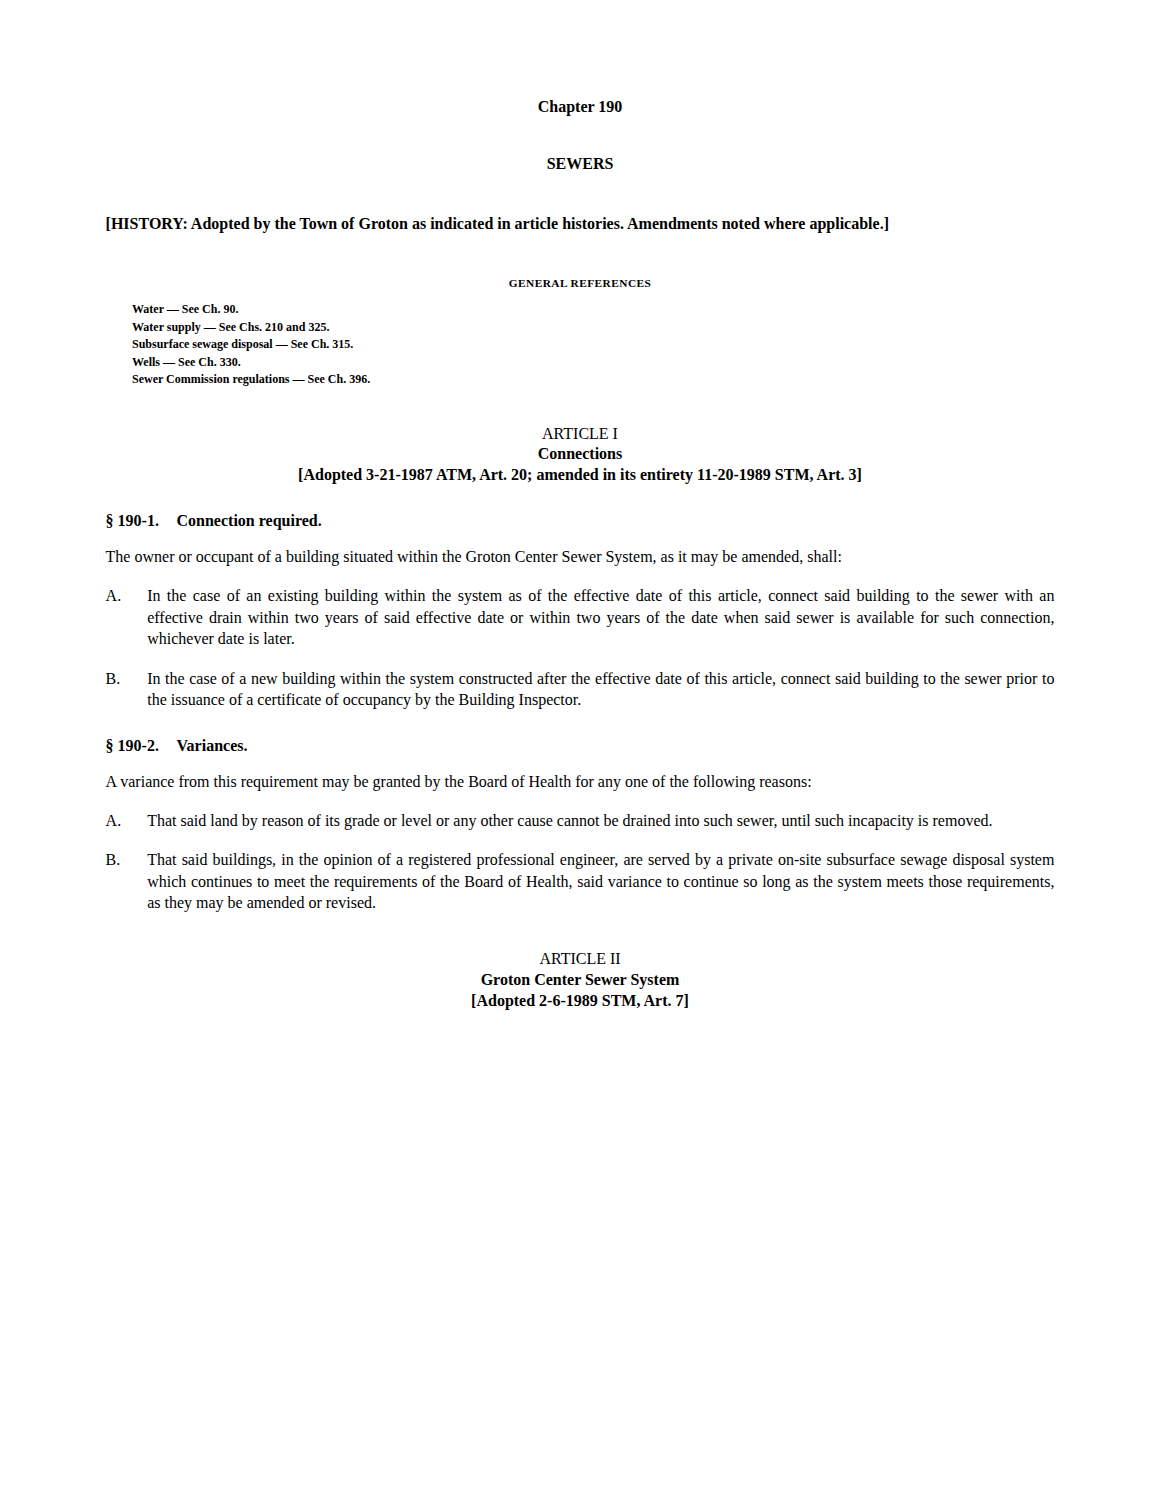Chapter 190 SEWERS
[HISTORY: Adopted by the Town of Groton as indicated in article histories. Amendments noted where applicable.]
GENERAL REFERENCES
Water — See Ch. 90.
Water supply — See Chs. 210 and 325.
Subsurface sewage disposal — See Ch. 315.
Wells — See Ch. 330.
Sewer Commission regulations — See Ch. 396.
ARTICLE I Connections [Adopted 3-21-1987 ATM, Art. 20; amended in its entirety 11-20-1989 STM, Art. 3]
§ 190-1. Connection required.
The owner or occupant of a building situated within the Groton Center Sewer System, as it may be amended, shall:
A. In the case of an existing building within the system as of the effective date of this article, connect said building to the sewer with an effective drain within two years of said effective date or within two years of the date when said sewer is available for such connection, whichever date is later.
B. In the case of a new building within the system constructed after the effective date of this article, connect said building to the sewer prior to the issuance of a certificate of occupancy by the Building Inspector.
§ 190-2. Variances.
A variance from this requirement may be granted by the Board of Health for any one of the following reasons:
A. That said land by reason of its grade or level or any other cause cannot be drained into such sewer, until such incapacity is removed.
B. That said buildings, in the opinion of a registered professional engineer, are served by a private on-site subsurface sewage disposal system which continues to meet the requirements of the Board of Health, said variance to continue so long as the system meets those requirements, as they may be amended or revised.
ARTICLE II Groton Center Sewer System [Adopted 2-6-1989 STM, Art. 7]